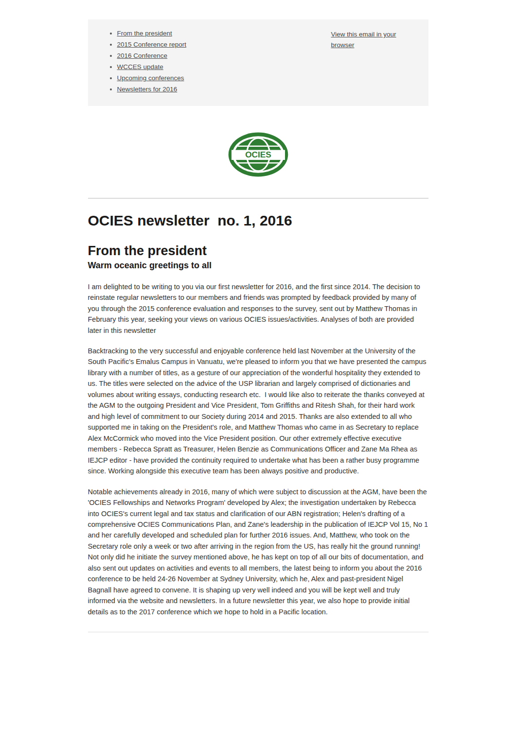From the president
2015 Conference report
2016 Conference
WCCES update
Upcoming conferences
Newsletters for 2016
View this email in your browser
OCIES
OCIES newsletter no. 1, 2016
From the president
Warm oceanic greetings to all
I am delighted to be writing to you via our first newsletter for 2016, and the first since 2014. The decision to reinstate regular newsletters to our members and friends was prompted by feedback provided by many of you through the 2015 conference evaluation and responses to the survey, sent out by Matthew Thomas in February this year, seeking your views on various OCIES issues/activities. Analyses of both are provided later in this newsletter
Backtracking to the very successful and enjoyable conference held last November at the University of the South Pacific's Emalus Campus in Vanuatu, we're pleased to inform you that we have presented the campus library with a number of titles, as a gesture of our appreciation of the wonderful hospitality they extended to us. The titles were selected on the advice of the USP librarian and largely comprised of dictionaries and volumes about writing essays, conducting research etc. I would like also to reiterate the thanks conveyed at the AGM to the outgoing President and Vice President, Tom Griffiths and Ritesh Shah, for their hard work and high level of commitment to our Society during 2014 and 2015. Thanks are also extended to all who supported me in taking on the President's role, and Matthew Thomas who came in as Secretary to replace Alex McCormick who moved into the Vice President position. Our other extremely effective executive members - Rebecca Spratt as Treasurer, Helen Benzie as Communications Officer and Zane Ma Rhea as IEJCP editor - have provided the continuity required to undertake what has been a rather busy programme since. Working alongside this executive team has been always positive and productive.
Notable achievements already in 2016, many of which were subject to discussion at the AGM, have been the 'OCIES Fellowships and Networks Program' developed by Alex; the investigation undertaken by Rebecca into OCIES's current legal and tax status and clarification of our ABN registration; Helen's drafting of a comprehensive OCIES Communications Plan, and Zane's leadership in the publication of IEJCP Vol 15, No 1 and her carefully developed and scheduled plan for further 2016 issues. And, Matthew, who took on the Secretary role only a week or two after arriving in the region from the US, has really hit the ground running! Not only did he initiate the survey mentioned above, he has kept on top of all our bits of documentation, and also sent out updates on activities and events to all members, the latest being to inform you about the 2016 conference to be held 24-26 November at Sydney University, which he, Alex and past-president Nigel Bagnall have agreed to convene. It is shaping up very well indeed and you will be kept well and truly informed via the website and newsletters. In a future newsletter this year, we also hope to provide initial details as to the 2017 conference which we hope to hold in a Pacific location.